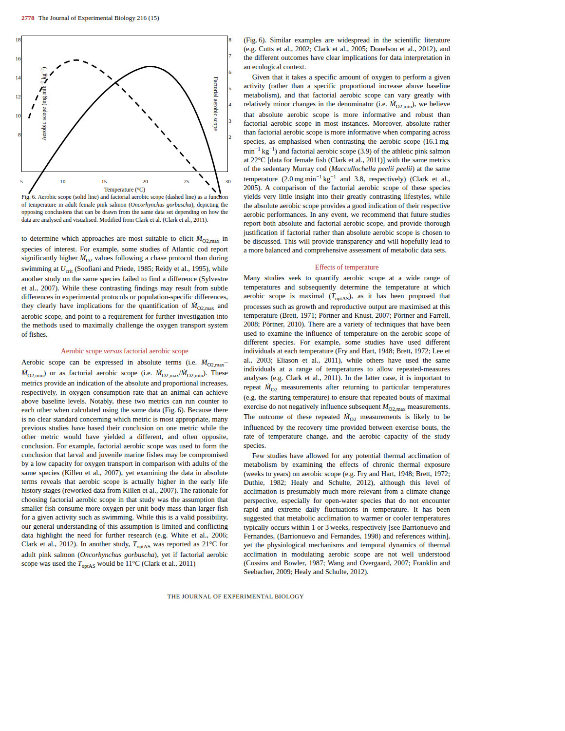2778 The Journal of Experimental Biology 216 (15)
Aerobic scope (mg min−1 kg−1)
18 16 14 12 10 8
Factorial aerobic scope
8 7 6 5 4 3 2
5 10 15 20 25 30
Temperature (°C)
Fig. 6. Aerobic scope (solid line) and factorial aerobic scope (dashed line) as a function of temperature in adult female pink salmon (Oncorhynchus gorbuscha), depicting the opposing conclusions that can be drawn from the same data set depending on how the data are analysed and visualised. Modified from Clark et al. (Clark et al., 2011).
to determine which approaches are most suitable to elicit ṀO2,max in species of interest. For example, some studies of Atlantic cod report significantly higher ṀO2 values following a chase protocol than during swimming at Ucrit (Soofiani and Priede, 1985; Reidy et al., 1995), while another study on the same species failed to find a difference (Sylvestre et al., 2007). While these contrasting findings may result from subtle differences in experimental protocols or population-specific differences, they clearly have implications for the quantification of ṀO2,max and aerobic scope, and point to a requirement for further investigation into the methods used to maximally challenge the oxygen transport system of fishes.
Aerobic scope versus factorial aerobic scope
Aerobic scope can be expressed in absolute terms (i.e. ṀO2,max–ṀO2,min) or as factorial aerobic scope (i.e. ṀO2,max/ṀO2,min). These metrics provide an indication of the absolute and proportional increases, respectively, in oxygen consumption rate that an animal can achieve above baseline levels. Notably, these two metrics can run counter to each other when calculated using the same data (Fig. 6). Because there is no clear standard concerning which metric is most appropriate, many previous studies have based their conclusion on one metric while the other metric would have yielded a different, and often opposite, conclusion. For example, factorial aerobic scope was used to form the conclusion that larval and juvenile marine fishes may be compromised by a low capacity for oxygen transport in comparison with adults of the same species (Killen et al., 2007), yet examining the data in absolute terms reveals that aerobic scope is actually higher in the early life history stages (reworked data from Killen et al., 2007). The rationale for choosing factorial aerobic scope in that study was the assumption that smaller fish consume more oxygen per unit body mass than larger fish for a given activity such as swimming. While this is a valid possibility, our general understanding of this assumption is limited and conflicting data highlight the need for further research (e.g. White et al., 2006; Clark et al., 2012). In another study, ToptAS was reported as 21°C for adult pink salmon (Oncorhynchus gorbuscha), yet if factorial aerobic scope was used the ToptAS would be 11°C (Clark et al., 2011)
(Fig. 6). Similar examples are widespread in the scientific literature (e.g. Cutts et al., 2002; Clark et al., 2005; Donelson et al., 2012), and the different outcomes have clear implications for data interpretation in an ecological context.
Given that it takes a specific amount of oxygen to perform a given activity (rather than a specific proportional increase above baseline metabolism), and that factorial aerobic scope can vary greatly with relatively minor changes in the denominator (i.e. ṀO2,min), we believe that absolute aerobic scope is more informative and robust than factorial aerobic scope in most instances. Moreover, absolute rather than factorial aerobic scope is more informative when comparing across species, as emphasised when contrasting the aerobic scope (16.1 mg min−1 kg−1) and factorial aerobic scope (3.9) of the athletic pink salmon at 22°C [data for female fish (Clark et al., 2011)] with the same metrics of the sedentary Murray cod (Maccullochella peelii peelii) at the same temperature (2.0 mg min−1 kg−1 and 3.8, respectively) (Clark et al., 2005). A comparison of the factorial aerobic scope of these species yields very little insight into their greatly contrasting lifestyles, while the absolute aerobic scope provides a good indication of their respective aerobic performances. In any event, we recommend that future studies report both absolute and factorial aerobic scope, and provide thorough justification if factorial rather than absolute aerobic scope is chosen to be discussed. This will provide transparency and will hopefully lead to a more balanced and comprehensive assessment of metabolic data sets.
Effects of temperature
Many studies seek to quantify aerobic scope at a wide range of temperatures and subsequently determine the temperature at which aerobic scope is maximal (ToptAS), as it has been proposed that processes such as growth and reproductive output are maximised at this temperature (Brett, 1971; Pörtner and Knust, 2007; Pörtner and Farrell, 2008; Pörtner, 2010). There are a variety of techniques that have been used to examine the influence of temperature on the aerobic scope of different species. For example, some studies have used different individuals at each temperature (Fry and Hart, 1948; Brett, 1972; Lee et al., 2003; Eliason et al., 2011), while others have used the same individuals at a range of temperatures to allow repeated-measures analyses (e.g. Clark et al., 2011). In the latter case, it is important to repeat ṀO2 measurements after returning to particular temperatures (e.g. the starting temperature) to ensure that repeated bouts of maximal exercise do not negatively influence subsequent MO2,max measurements. The outcome of these repeated ṀO2 measurements is likely to be influenced by the recovery time provided between exercise bouts, the rate of temperature change, and the aerobic capacity of the study species.
Few studies have allowed for any potential thermal acclimation of metabolism by examining the effects of chronic thermal exposure (weeks to years) on aerobic scope (e.g. Fry and Hart, 1948; Brett, 1972; Duthie, 1982; Healy and Schulte, 2012), although this level of acclimation is presumably much more relevant from a climate change perspective, especially for open-water species that do not encounter rapid and extreme daily fluctuations in temperature. It has been suggested that metabolic acclimation to warmer or cooler temperatures typically occurs within 1 or 3 weeks, respectively [see Barrionuevo and Fernandes, (Barrionuevo and Fernandes, 1998) and references within], yet the physiological mechanisms and temporal dynamics of thermal acclimation in modulating aerobic scope are not well understood (Cossins and Bowler, 1987; Wang and Overgaard, 2007; Franklin and Seebacher, 2009; Healy and Schulte, 2012).
THE JOURNAL OF EXPERIMENTAL BIOLOGY